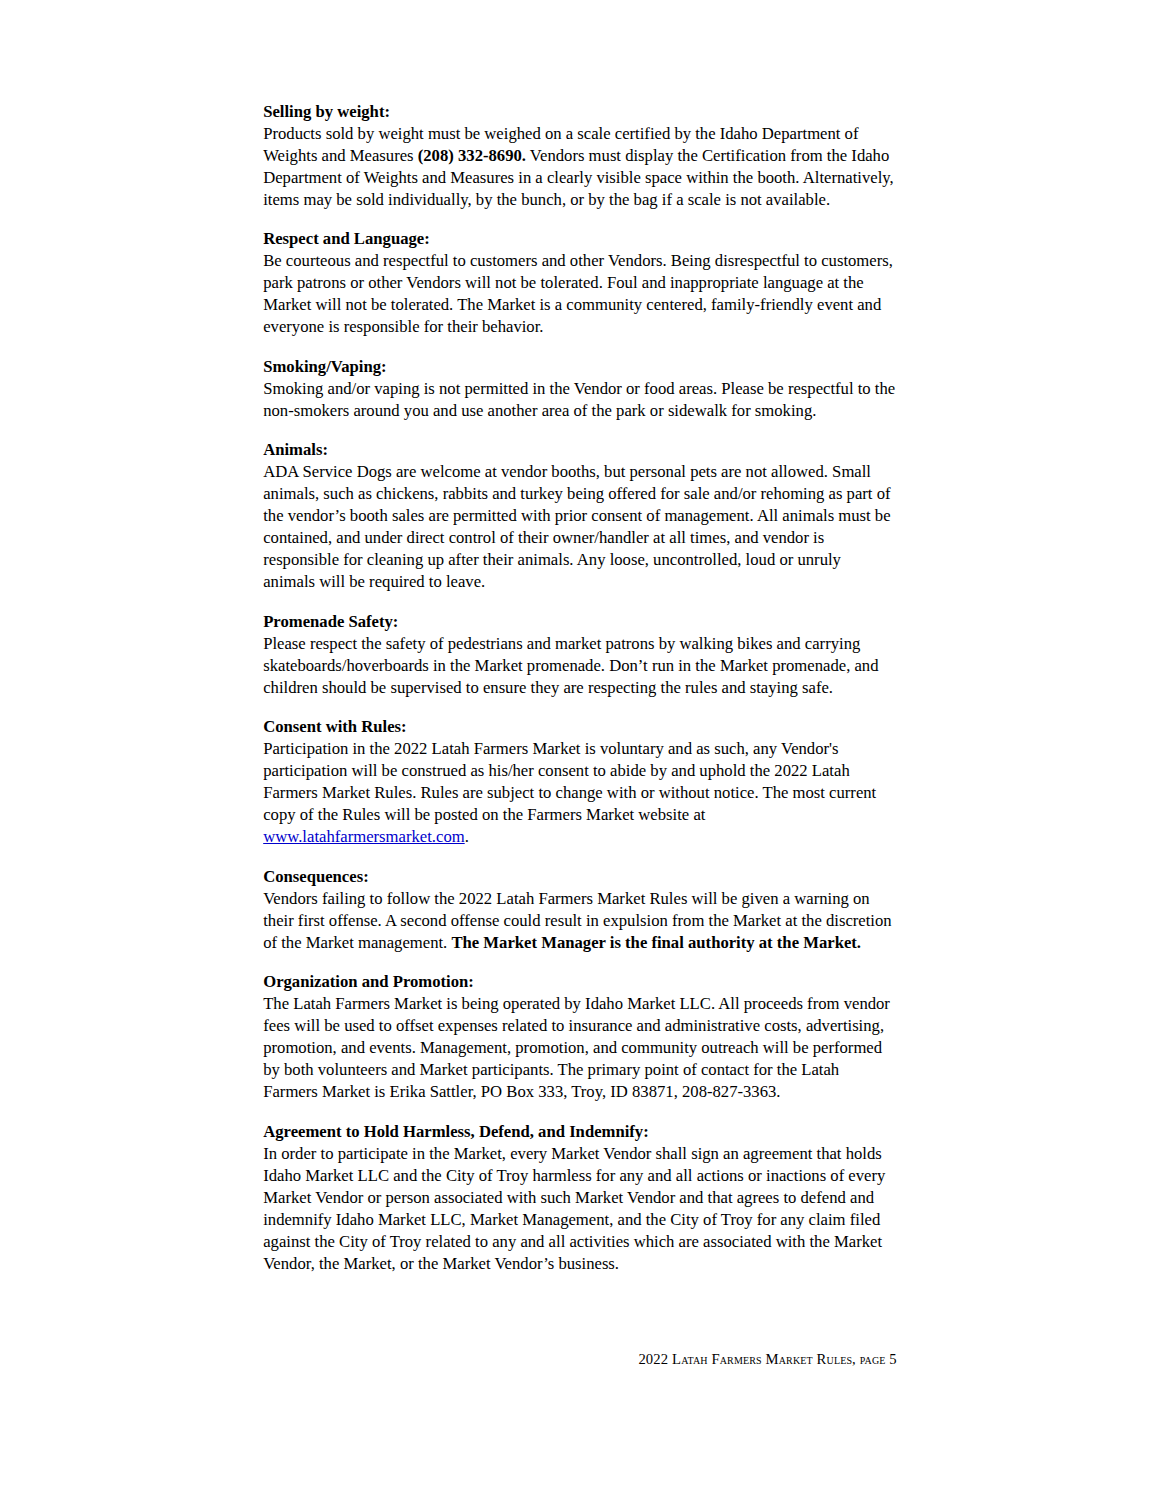Selling by weight:
Products sold by weight must be weighed on a scale certified by the Idaho Department of Weights and Measures (208) 332-8690. Vendors must display the Certification from the Idaho Department of Weights and Measures in a clearly visible space within the booth. Alternatively, items may be sold individually, by the bunch, or by the bag if a scale is not available.
Respect and Language:
Be courteous and respectful to customers and other Vendors. Being disrespectful to customers, park patrons or other Vendors will not be tolerated. Foul and inappropriate language at the Market will not be tolerated. The Market is a community centered, family-friendly event and everyone is responsible for their behavior.
Smoking/Vaping:
Smoking and/or vaping is not permitted in the Vendor or food areas. Please be respectful to the non-smokers around you and use another area of the park or sidewalk for smoking.
Animals:
ADA Service Dogs are welcome at vendor booths, but personal pets are not allowed. Small animals, such as chickens, rabbits and turkey being offered for sale and/or rehoming as part of the vendor’s booth sales are permitted with prior consent of management. All animals must be contained, and under direct control of their owner/handler at all times, and vendor is responsible for cleaning up after their animals. Any loose, uncontrolled, loud or unruly animals will be required to leave.
Promenade Safety:
Please respect the safety of pedestrians and market patrons by walking bikes and carrying skateboards/hoverboards in the Market promenade. Don’t run in the Market promenade, and children should be supervised to ensure they are respecting the rules and staying safe.
Consent with Rules:
Participation in the 2022 Latah Farmers Market is voluntary and as such, any Vendor's participation will be construed as his/her consent to abide by and uphold the 2022 Latah Farmers Market Rules. Rules are subject to change with or without notice. The most current copy of the Rules will be posted on the Farmers Market website at www.latahfarmersmarket.com.
Consequences:
Vendors failing to follow the 2022 Latah Farmers Market Rules will be given a warning on their first offense. A second offense could result in expulsion from the Market at the discretion of the Market management. The Market Manager is the final authority at the Market.
Organization and Promotion:
The Latah Farmers Market is being operated by Idaho Market LLC. All proceeds from vendor fees will be used to offset expenses related to insurance and administrative costs, advertising, promotion, and events. Management, promotion, and community outreach will be performed by both volunteers and Market participants. The primary point of contact for the Latah Farmers Market is Erika Sattler, PO Box 333, Troy, ID 83871, 208-827-3363.
Agreement to Hold Harmless, Defend, and Indemnify:
In order to participate in the Market, every Market Vendor shall sign an agreement that holds Idaho Market LLC and the City of Troy harmless for any and all actions or inactions of every Market Vendor or person associated with such Market Vendor and that agrees to defend and indemnify Idaho Market LLC, Market Management, and the City of Troy for any claim filed against the City of Troy related to any and all activities which are associated with the Market Vendor, the Market, or the Market Vendor’s business.
2022 Latah Farmers Market Rules, page 5